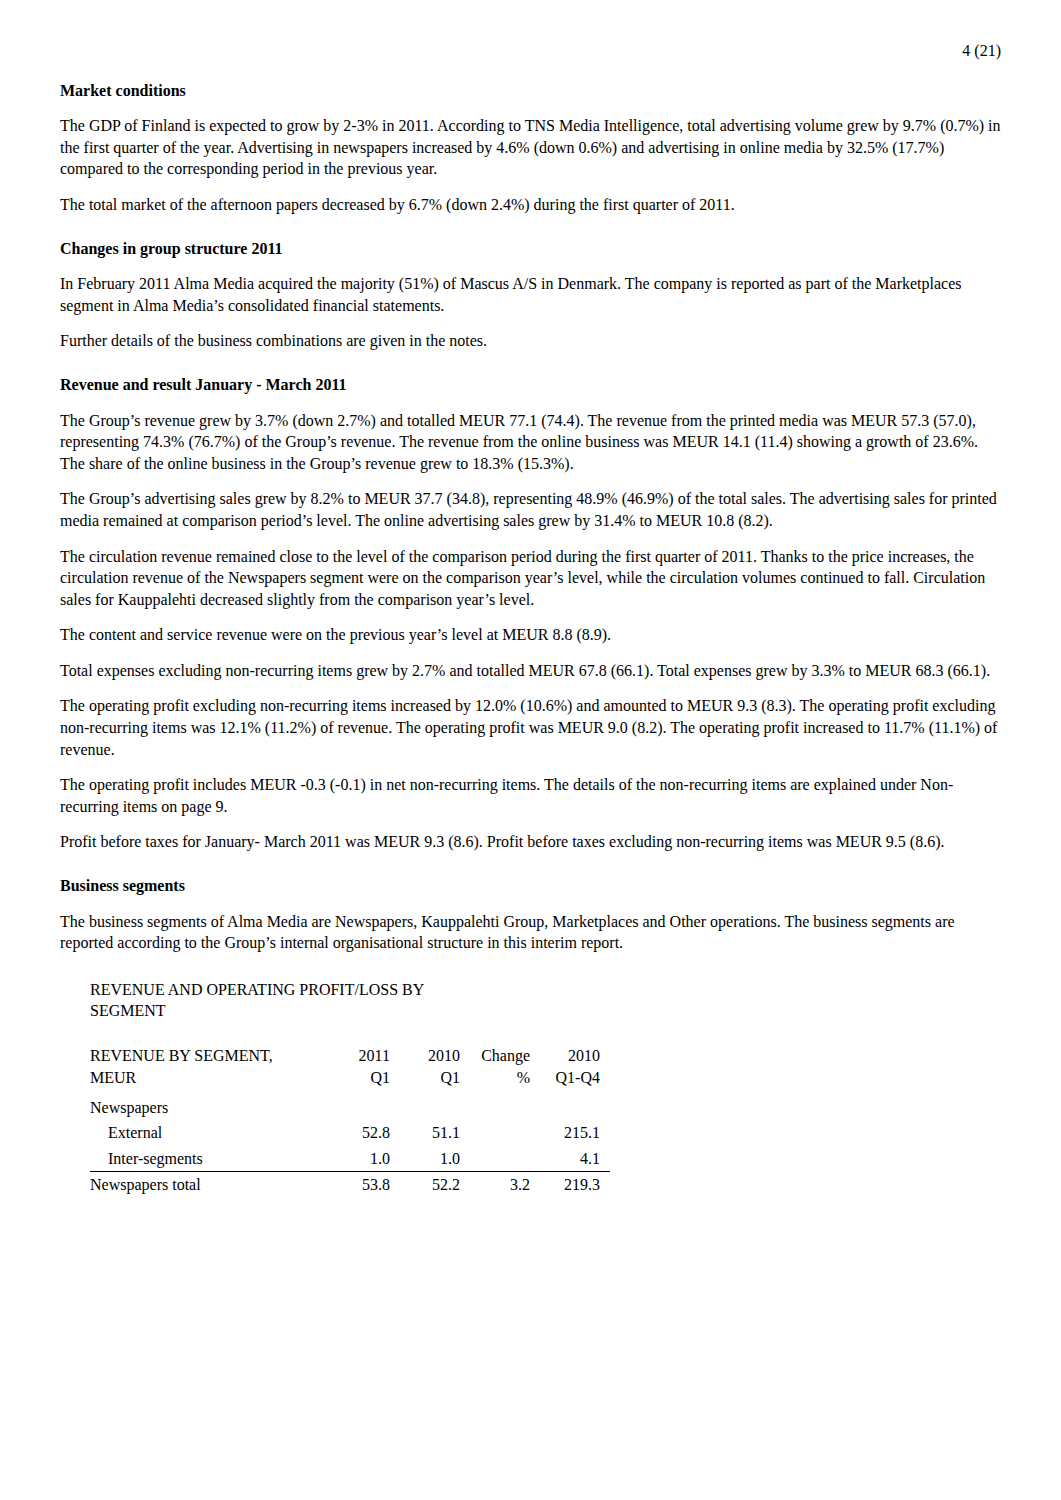4 (21)
Market conditions
The GDP of Finland is expected to grow by 2-3% in 2011. According to TNS Media Intelligence, total advertising volume grew by 9.7% (0.7%) in the first quarter of the year. Advertising in newspapers increased by 4.6% (down 0.6%) and advertising in online media by 32.5% (17.7%) compared to the corresponding period in the previous year.
The total market of the afternoon papers decreased by 6.7% (down 2.4%) during the first quarter of 2011.
Changes in group structure 2011
In February 2011 Alma Media acquired the majority (51%) of Mascus A/S in Denmark. The company is reported as part of the Marketplaces segment in Alma Media’s consolidated financial statements.
Further details of the business combinations are given in the notes.
Revenue and result January - March 2011
The Group’s revenue grew by 3.7% (down 2.7%) and totalled MEUR 77.1 (74.4). The revenue from the printed media was MEUR 57.3 (57.0), representing 74.3% (76.7%) of the Group’s revenue. The revenue from the online business was MEUR 14.1 (11.4) showing a growth of 23.6%. The share of the online business in the Group’s revenue grew to 18.3% (15.3%).
The Group’s advertising sales grew by 8.2% to MEUR 37.7 (34.8), representing 48.9% (46.9%) of the total sales. The advertising sales for printed media remained at comparison period’s level. The online advertising sales grew by 31.4% to MEUR 10.8 (8.2).
The circulation revenue remained close to the level of the comparison period during the first quarter of 2011. Thanks to the price increases, the circulation revenue of the Newspapers segment were on the comparison year’s level, while the circulation volumes continued to fall. Circulation sales for Kauppalehti decreased slightly from the comparison year’s level.
The content and service revenue were on the previous year’s level at MEUR 8.8 (8.9).
Total expenses excluding non-recurring items grew by 2.7% and totalled MEUR 67.8 (66.1). Total expenses grew by 3.3% to MEUR 68.3 (66.1).
The operating profit excluding non-recurring items increased by 12.0% (10.6%) and amounted to MEUR 9.3 (8.3). The operating profit excluding non-recurring items was 12.1% (11.2%) of revenue. The operating profit was MEUR 9.0 (8.2). The operating profit increased to 11.7% (11.1%) of revenue.
The operating profit includes MEUR -0.3 (-0.1) in net non-recurring items. The details of the non-recurring items are explained under Non-recurring items on page 9.
Profit before taxes for January- March 2011 was MEUR 9.3 (8.6). Profit before taxes excluding non-recurring items was MEUR 9.5 (8.6).
Business segments
The business segments of Alma Media are Newspapers, Kauppalehti Group, Marketplaces and Other operations. The business segments are reported according to the Group’s internal organisational structure in this interim report.
REVENUE AND OPERATING PROFIT/LOSS BY
SEGMENT
| REVENUE BY SEGMENT, | 2011 | 2010 | Change | 2010 |
| --- | --- | --- | --- | --- |
| MEUR | Q1 | Q1 | % | Q1-Q4 |
| Newspapers | | | | |
| External | 52.8 | 51.1 | | 215.1 |
| Inter-segments | 1.0 | 1.0 | | 4.1 |
| Newspapers total | 53.8 | 52.2 | 3.2 | 219.3 |